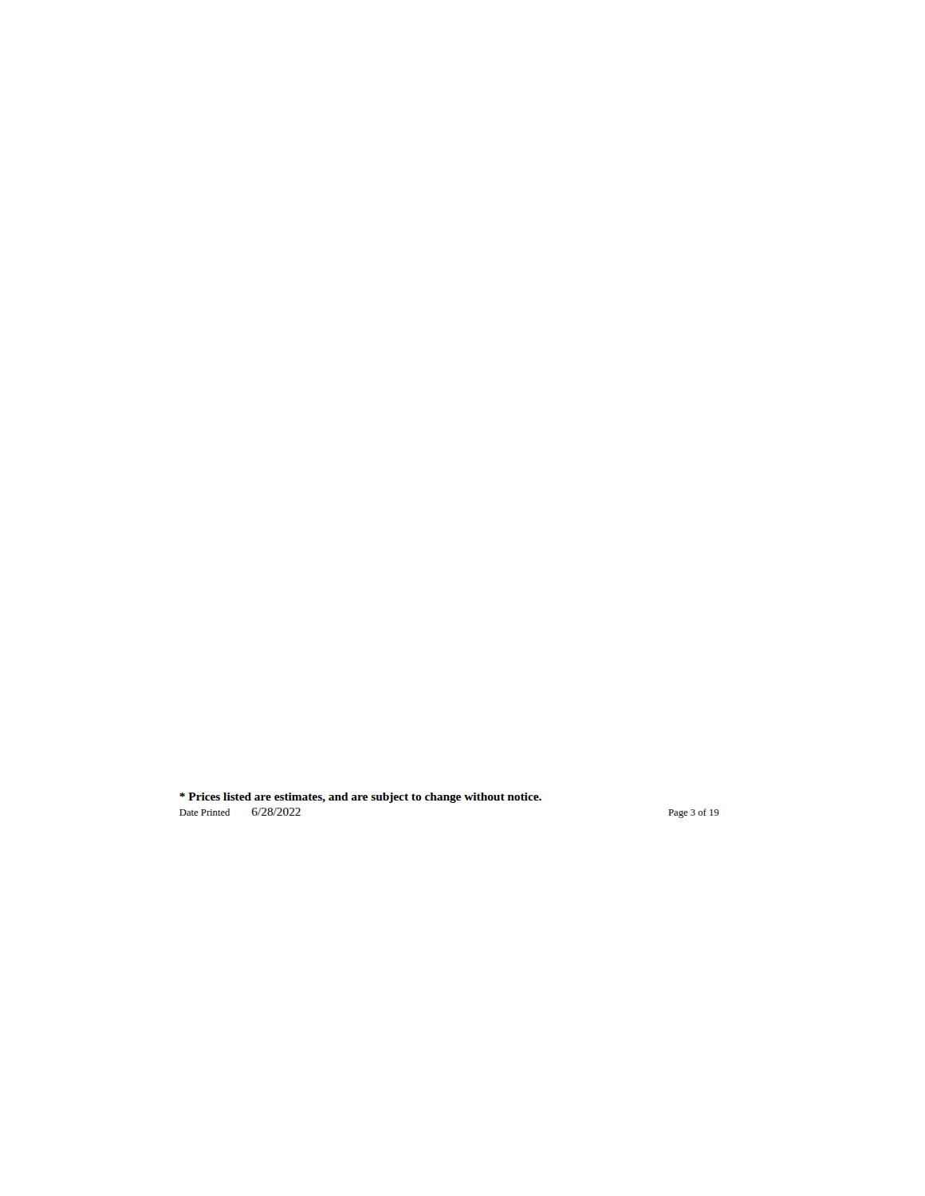* Prices listed are estimates, and are subject to change without notice.
Date Printed 6/28/2022
Page 3 of 19